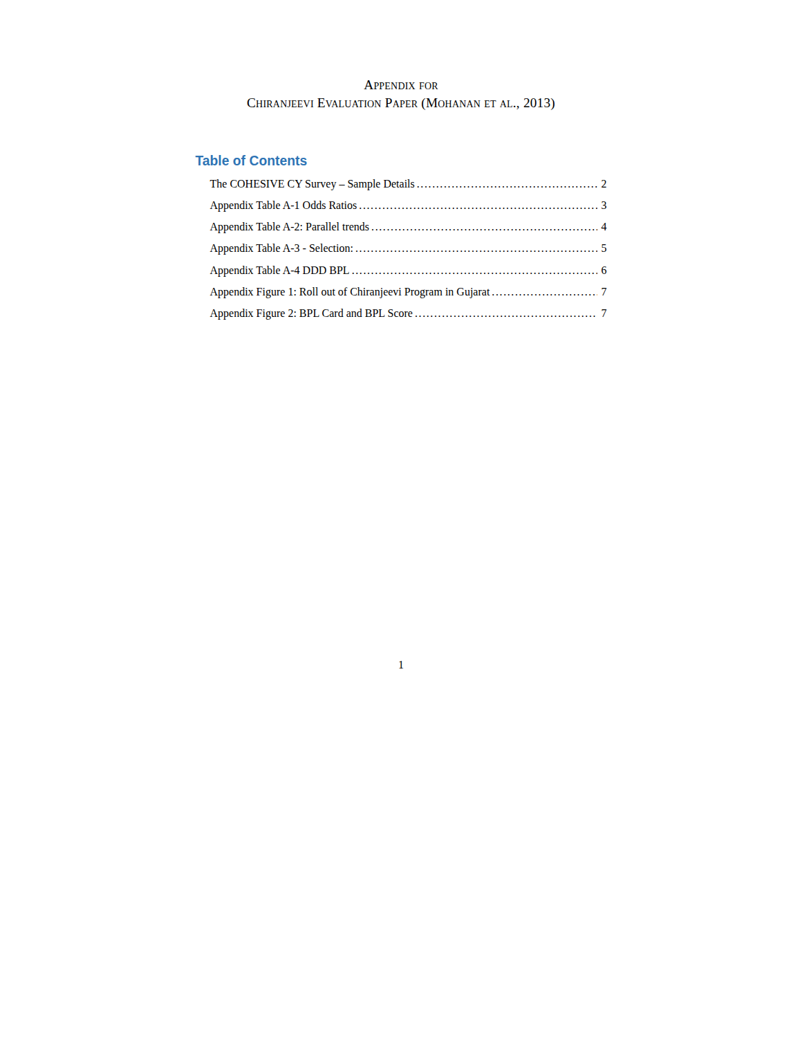Appendix for
Chiranjeevi Evaluation Paper (Mohanan et al., 2013)
Table of Contents
The COHESIVE CY Survey – Sample Details ........................................................... 2
Appendix Table A-1 Odds Ratios ................................................................................. 3
Appendix Table A-2: Parallel trends ........................................................................... 4
Appendix Table A-3 - Selection: ................................................................................. 5
Appendix Table A-4 DDD BPL .................................................................................. 6
Appendix Figure 1: Roll out of Chiranjeevi Program in Gujarat .................................. 7
Appendix Figure 2: BPL Card and BPL Score ............................................................ 7
1